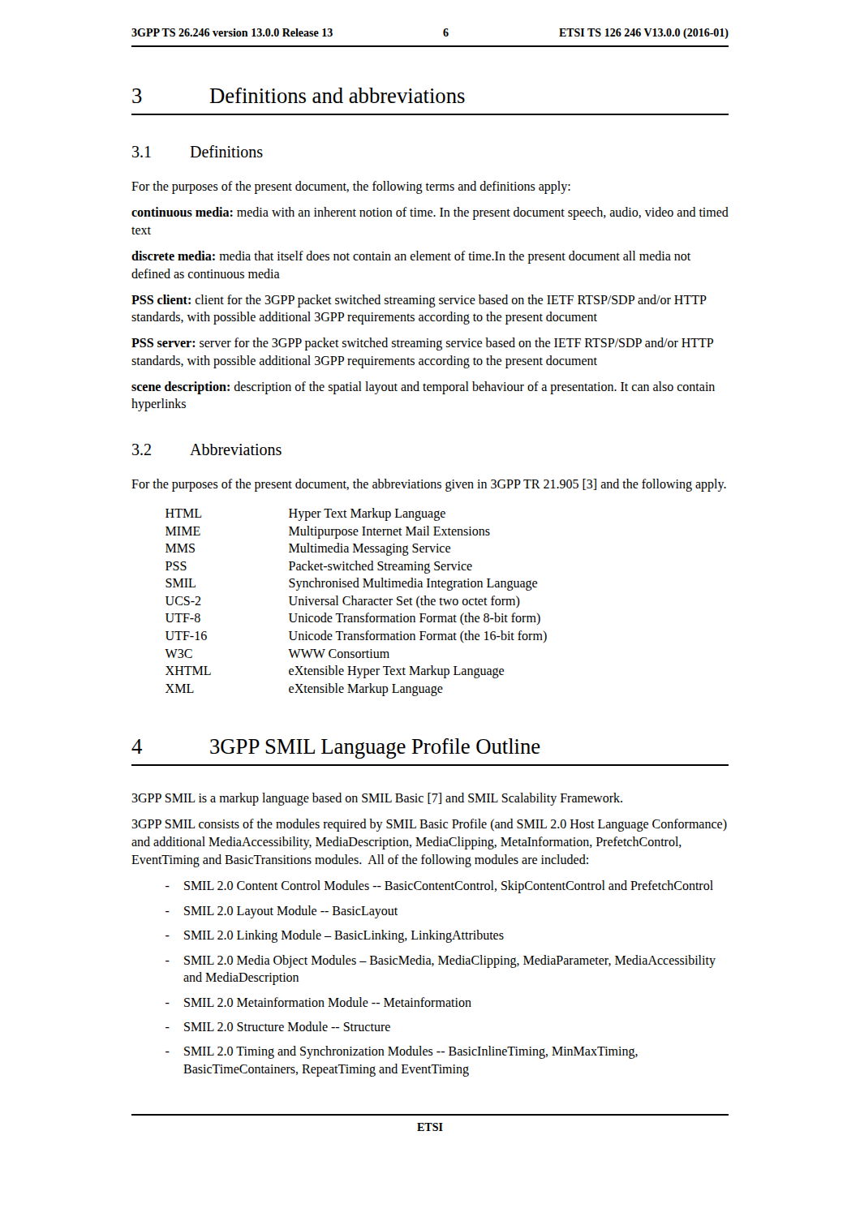3GPP TS 26.246 version 13.0.0 Release 13 6 ETSI TS 126 246 V13.0.0 (2016-01)
3 Definitions and abbreviations
3.1 Definitions
For the purposes of the present document, the following terms and definitions apply:
continuous media: media with an inherent notion of time. In the present document speech, audio, video and timed text
discrete media: media that itself does not contain an element of time.In the present document all media not defined as continuous media
PSS client: client for the 3GPP packet switched streaming service based on the IETF RTSP/SDP and/or HTTP standards, with possible additional 3GPP requirements according to the present document
PSS server: server for the 3GPP packet switched streaming service based on the IETF RTSP/SDP and/or HTTP standards, with possible additional 3GPP requirements according to the present document
scene description: description of the spatial layout and temporal behaviour of a presentation. It can also contain hyperlinks
3.2 Abbreviations
For the purposes of the present document, the abbreviations given in 3GPP TR 21.905 [3] and the following apply.
HTML
Hyper Text Markup Language
MIME
Multipurpose Internet Mail Extensions
MMS
Multimedia Messaging Service
PSS
Packet-switched Streaming Service
SMIL
Synchronised Multimedia Integration Language
UCS-2
Universal Character Set (the two octet form)
UTF-8
Unicode Transformation Format (the 8-bit form)
UTF-16
Unicode Transformation Format (the 16-bit form)
W3C
WWW Consortium
XHTML
eXtensible Hyper Text Markup Language
XML
eXtensible Markup Language
43GPP SMIL Language Profile Outline
3GPP SMIL is a markup language based on SMIL Basic [7] and SMIL Scalability Framework.
3GPP SMIL consists of the modules required by SMIL Basic Profile (and SMIL 2.0 Host Language Conformance) and additional MediaAccessibility, MediaDescription, MediaClipping, MetaInformation, PrefetchControl, EventTiming and BasicTransitions modules. All of the following modules are included:
SMIL 2.0 Content Control Modules -- BasicContentControl, SkipContentControl and PrefetchControl
SMIL 2.0 Layout Module -- BasicLayout
SMIL 2.0 Linking Module – BasicLinking, LinkingAttributes
SMIL 2.0 Media Object Modules – BasicMedia, MediaClipping, MediaParameter, MediaAccessibility and MediaDescription
SMIL 2.0 Metainformation Module -- Metainformation
SMIL 2.0 Structure Module -- Structure
SMIL 2.0 Timing and Synchronization Modules -- BasicInlineTiming, MinMaxTiming, BasicTimeContainers, RepeatTiming and EventTiming
ETSI